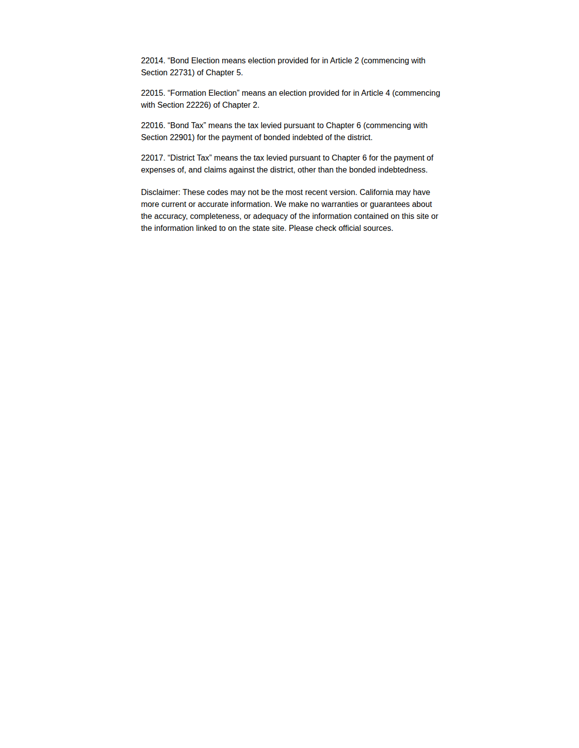22014. “Bond Election means election provided for in Article 2 (commencing with Section 22731) of Chapter 5.
22015. “Formation Election” means an election provided for in Article 4 (commencing with Section 22226) of Chapter 2.
22016. “Bond Tax” means the tax levied pursuant to Chapter 6 (commencing with Section 22901) for the payment of bonded indebted of the district.
22017. “District Tax” means the tax levied pursuant to Chapter 6 for the payment of expenses of, and claims against the district, other than the bonded indebtedness.
Disclaimer: These codes may not be the most recent version. California may have more current or accurate information. We make no warranties or guarantees about the accuracy, completeness, or adequacy of the information contained on this site or the information linked to on the state site. Please check official sources.